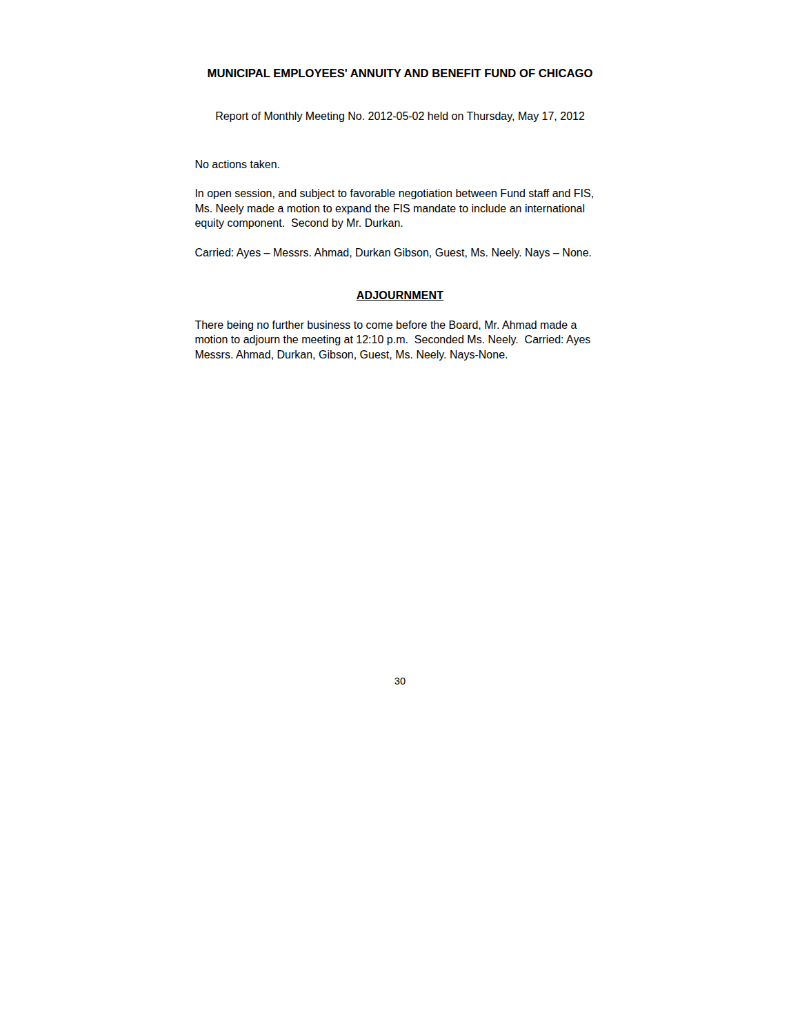MUNICIPAL EMPLOYEES' ANNUITY AND BENEFIT FUND OF CHICAGO
Report of Monthly Meeting No. 2012-05-02 held on Thursday, May 17, 2012
No actions taken.
In open session, and subject to favorable negotiation between Fund staff and FIS, Ms. Neely made a motion to expand the FIS mandate to include an international equity component. Second by Mr. Durkan.
Carried: Ayes – Messrs. Ahmad, Durkan Gibson, Guest, Ms. Neely. Nays – None.
ADJOURNMENT
There being no further business to come before the Board, Mr. Ahmad made a motion to adjourn the meeting at 12:10 p.m. Seconded Ms. Neely. Carried: Ayes Messrs. Ahmad, Durkan, Gibson, Guest, Ms. Neely. Nays-None.
30